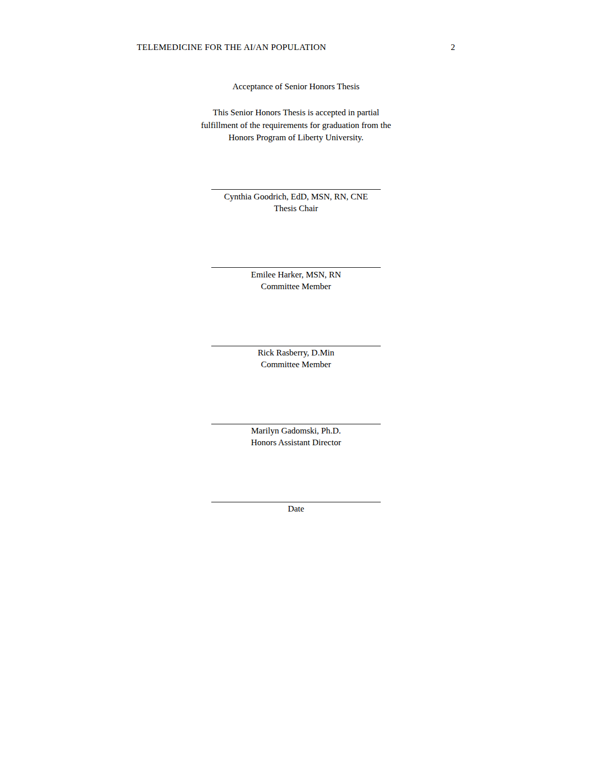Telemedicine for the AI/AN Population 2
Acceptance of Senior Honors Thesis
This Senior Honors Thesis is accepted in partial
fulfillment of the requirements for graduation from the
Honors Program of Liberty University.
Cynthia Goodrich, EdD, MSN, RN, CNE
Thesis Chair
Emilee Harker, MSN, RN
Committee Member
Rick Rasberry, D.Min
Committee Member
Marilyn Gadomski, Ph.D.
Honors Assistant Director
Date